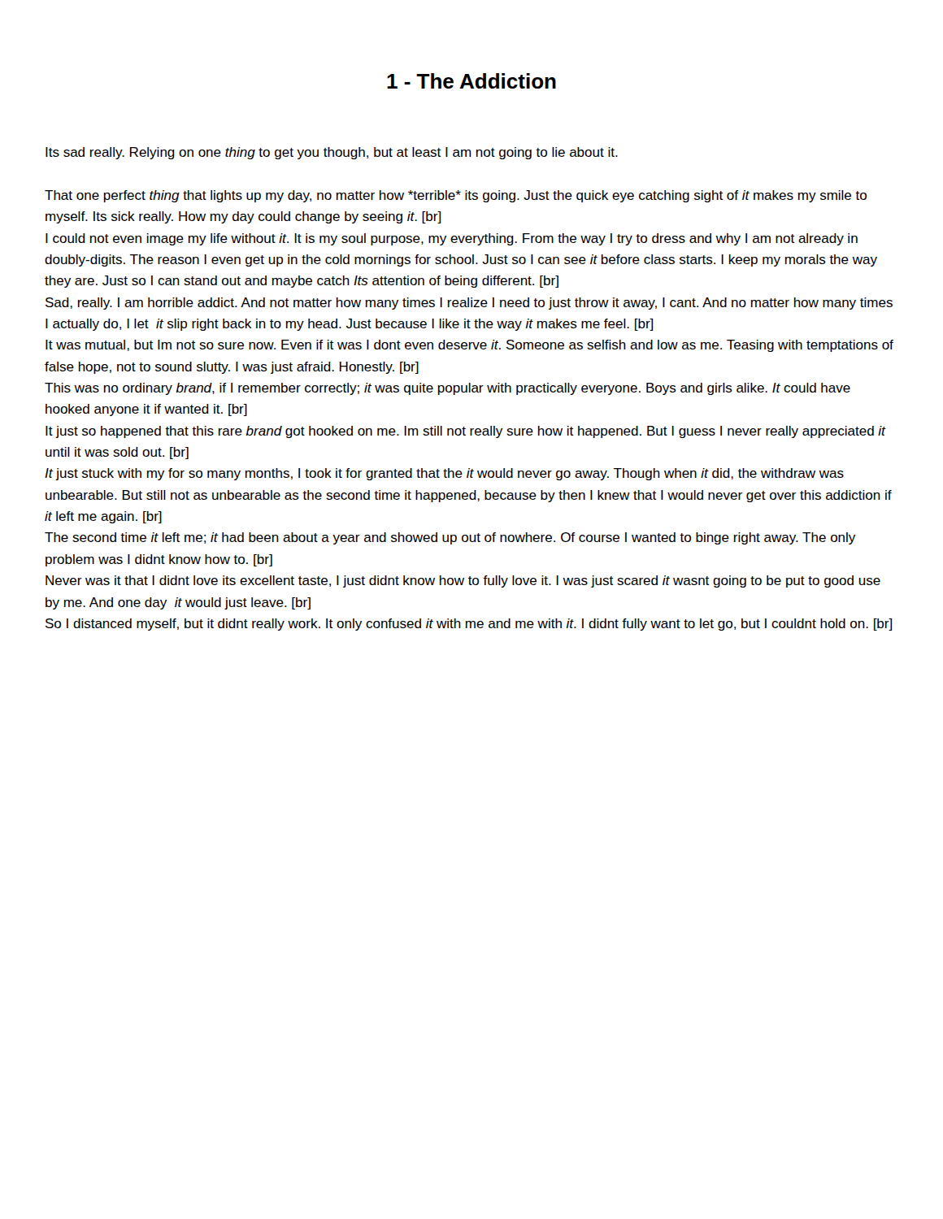1 - The Addiction
Its sad really. Relying on one thing to get you though, but at least I am not going to lie about it.
That one perfect thing that lights up my day, no matter how *terrible* its going. Just the quick eye catching sight of it makes my smile to myself. Its sick really. How my day could change by seeing it. [br]
I could not even image my life without it. It is my soul purpose, my everything. From the way I try to dress and why I am not already in doubly-digits. The reason I even get up in the cold mornings for school. Just so I can see it before class starts. I keep my morals the way they are. Just so I can stand out and maybe catch Its attention of being different. [br]
Sad, really. I am horrible addict. And not matter how many times I realize I need to just throw it away, I cant. And no matter how many times I actually do, I let it slip right back in to my head. Just because I like it the way it makes me feel. [br]
It was mutual, but Im not so sure now. Even if it was I dont even deserve it. Someone as selfish and low as me. Teasing with temptations of false hope, not to sound slutty. I was just afraid. Honestly. [br]
This was no ordinary brand, if I remember correctly; it was quite popular with practically everyone. Boys and girls alike. It could have hooked anyone it if wanted it. [br]
It just so happened that this rare brand got hooked on me. Im still not really sure how it happened. But I guess I never really appreciated it until it was sold out. [br]
It just stuck with my for so many months, I took it for granted that the it would never go away. Though when it did, the withdraw was unbearable. But still not as unbearable as the second time it happened, because by then I knew that I would never get over this addiction if it left me again. [br]
The second time it left me; it had been about a year and showed up out of nowhere. Of course I wanted to binge right away. The only problem was I didnt know how to. [br]
Never was it that I didnt love its excellent taste, I just didnt know how to fully love it. I was just scared it wasnt going to be put to good use by me. And one day it would just leave. [br]
So I distanced myself, but it didnt really work. It only confused it with me and me with it. I didnt fully want to let go, but I couldnt hold on. [br]